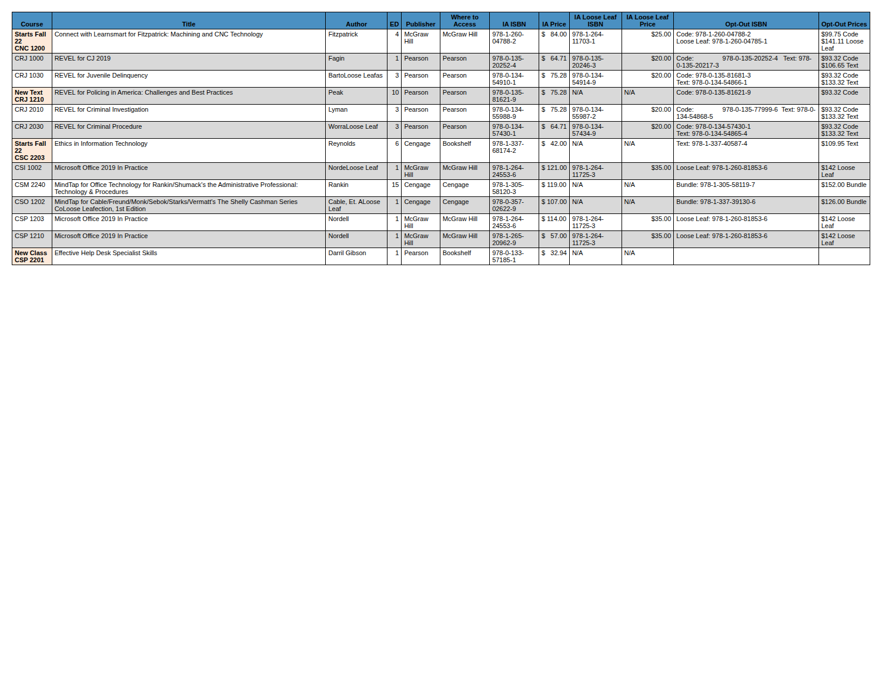| Course | Title | Author | ED | Publisher | Where to Access | IA ISBN | IA Price | IA Loose Leaf ISBN | IA Loose Leaf Price | Opt-Out ISBN | Opt-Out Prices |
| --- | --- | --- | --- | --- | --- | --- | --- | --- | --- | --- | --- |
| Starts Fall 22 CNC 1200 | Connect with Learnsmart for Fitzpatrick: Machining and CNC Technology | Fitzpatrick | 4 | McGraw Hill | McGraw Hill | 978-1-260-04788-2 | $ 84.00 | 978-1-264-11703-1 | $25.00 | Code: 978-1-260-04788-2 Loose Leaf: 978-1-260-04785-1 | $99.75 Code $141.11 Loose Leaf |
| CRJ 1000 | REVEL for CJ 2019 | Fagin | 1 | Pearson | Pearson | 978-0-135-20252-4 | $ 64.71 | 978-0-135-20246-3 | $20.00 | Code: 978-0-135-20252-4 Text: 978-0-135-20217-3 | $93.32 Code $106.65 Text |
| CRJ 1030 | REVEL for Juvenile Delinquency | BartoLoose Leafas | 3 | Pearson | Pearson | 978-0-134-54910-1 | $ 75.28 | 978-0-134-54914-9 | $20.00 | Code: 978-0-135-81681-3 Text: 978-0-134-54866-1 | $93.32 Code $133.32 Text |
| New Text CRJ 1210 | REVEL for Policing in America: Challenges and Best Practices | Peak | 10 | Pearson | Pearson | 978-0-135-81621-9 | $ 75.28 | N/A | N/A | Code: 978-0-135-81621-9 | $93.32 Code |
| CRJ 2010 | REVEL for Criminal Investigation | Lyman | 3 | Pearson | Pearson | 978-0-134-55988-9 | $ 75.28 | 978-0-134-55987-2 | $20.00 | Code: 978-0-135-77999-6 Text: 978-0-134-54868-5 | $93.32 Code $133.32 Text |
| CRJ 2030 | REVEL for Criminal Procedure | WorraLoose Leaf | 3 | Pearson | Pearson | 978-0-134-57430-1 | $ 64.71 | 978-0-134-57434-9 | $20.00 | Code: 978-0-134-57430-1 Text: 978-0-134-54865-4 | $93.32 Code $133.32 Text |
| Starts Fall 22 CSC 2203 | Ethics in Information Technology | Reynolds | 6 | Cengage | Bookshelf | 978-1-337-68174-2 | $ 42.00 | N/A | N/A | Text: 978-1-337-40587-4 | $109.95 Text |
| CSI 1002 | Microsoft Office 2019 In Practice | NordeLoose Leaf | 1 | McGraw Hill | McGraw Hill | 978-1-264-24553-6 | $ 121.00 | 978-1-264-11725-3 | $35.00 | Loose Leaf: 978-1-260-81853-6 | $142 Loose Leaf |
| CSM 2240 | MindTap for Office Technology for Rankin/Shumack's the Administrative Professional: Technology & Procedures | Rankin | 15 | Cengage | Cengage | 978-1-305-58120-3 | $ 119.00 | N/A | N/A | Bundle: 978-1-305-58119-7 | $152.00 Bundle |
| CSO 1202 | MindTap for Cable/Freund/Monk/Sebok/Starks/Vermatt's The Shelly Cashman Series CoLoose Leafection, 1st Edition | Cable, Et. ALoose Leaf | 1 | Cengage | Cengage | 978-0-357-02622-9 | $ 107.00 | N/A | N/A | Bundle: 978-1-337-39130-6 | $126.00 Bundle |
| CSP 1203 | Microsoft Office 2019 In Practice | Nordell | 1 | McGraw Hill | McGraw Hill | 978-1-264-24553-6 | $ 114.00 | 978-1-264-11725-3 | $35.00 | Loose Leaf: 978-1-260-81853-6 | $142 Loose Leaf |
| CSP 1210 | Microsoft Office 2019 In Practice | Nordell | 1 | McGraw Hill | McGraw Hill | 978-1-265-20962-9 | $ 57.00 | 978-1-264-11725-3 | $35.00 | Loose Leaf: 978-1-260-81853-6 | $142 Loose Leaf |
| New Class CSP 2201 | Effective Help Desk Specialist Skills | Darril Gibson | 1 | Pearson | Bookshelf | 978-0-133-57185-1 | $ 32.94 | N/A | N/A | | |